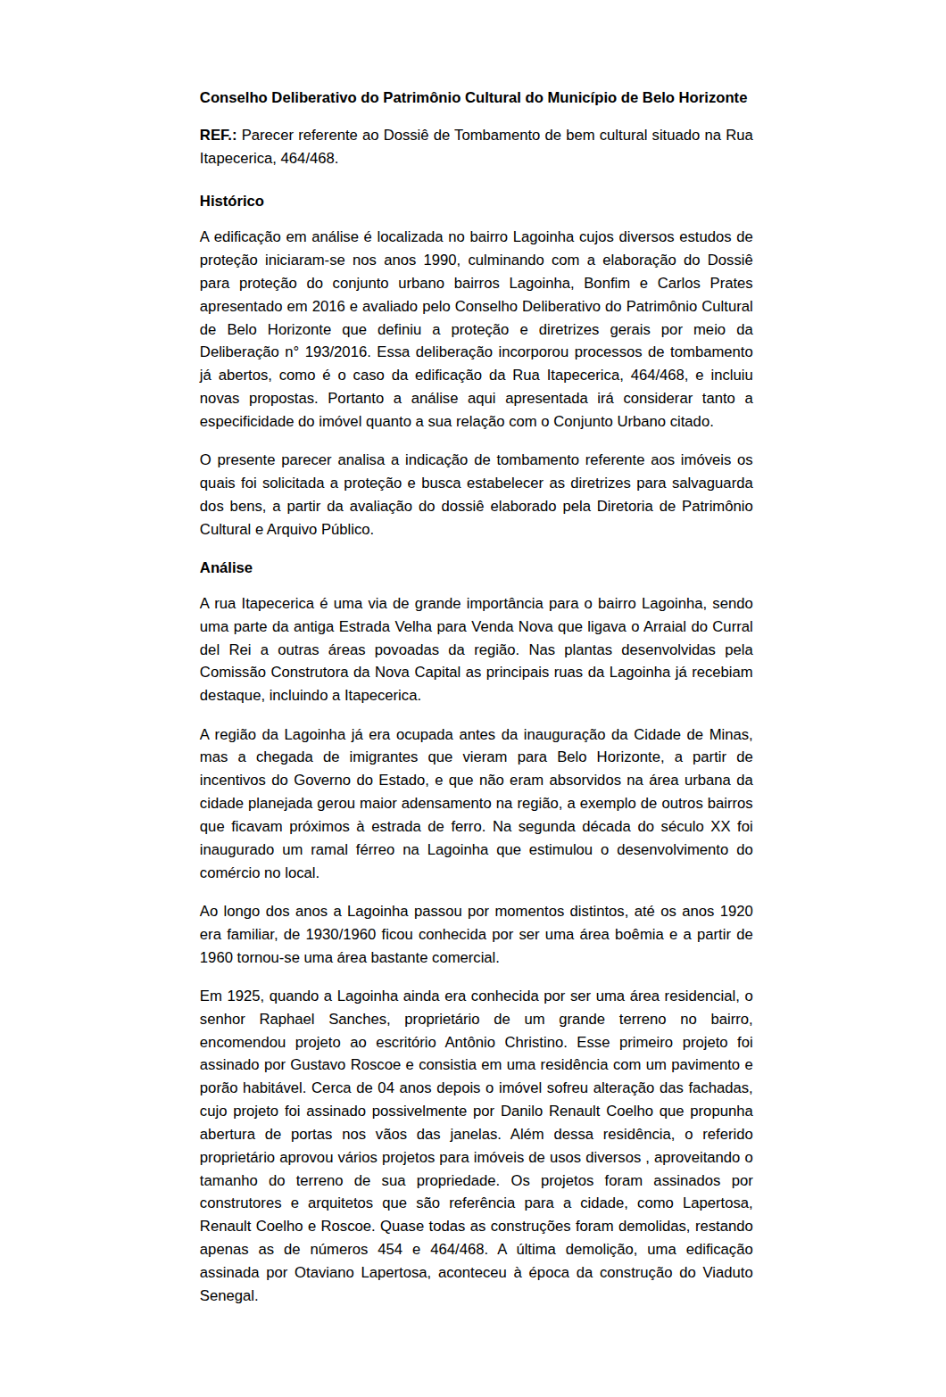Conselho Deliberativo do Patrimônio Cultural do Município de Belo Horizonte
REF.: Parecer referente ao Dossiê de Tombamento de bem cultural situado na Rua Itapecerica, 464/468.
Histórico
A edificação em análise é localizada no bairro Lagoinha cujos diversos estudos de proteção iniciaram-se nos anos 1990, culminando com a elaboração do Dossiê para proteção do conjunto urbano bairros Lagoinha, Bonfim e Carlos Prates apresentado em 2016 e avaliado pelo Conselho Deliberativo do Patrimônio Cultural de Belo Horizonte que definiu a proteção e diretrizes gerais por meio da Deliberação n° 193/2016. Essa deliberação incorporou processos de tombamento já abertos, como é o caso da edificação da Rua Itapecerica, 464/468, e incluiu novas propostas. Portanto a análise aqui apresentada irá considerar tanto a especificidade do imóvel quanto a sua relação com o Conjunto Urbano citado.
O presente parecer analisa a indicação de tombamento referente aos imóveis os quais foi solicitada a proteção e busca estabelecer as diretrizes para salvaguarda dos bens, a partir da avaliação do dossiê elaborado pela Diretoria de Patrimônio Cultural e Arquivo Público.
Análise
A rua Itapecerica é uma via de grande importância para o bairro Lagoinha, sendo uma parte da antiga Estrada Velha para Venda Nova que ligava o Arraial do Curral del Rei a outras áreas povoadas da região. Nas plantas desenvolvidas pela Comissão Construtora da Nova Capital as principais ruas da Lagoinha já recebiam destaque, incluindo a Itapecerica.
A região da Lagoinha já era ocupada antes da inauguração da Cidade de Minas, mas a chegada de imigrantes que vieram para Belo Horizonte, a partir de incentivos do Governo do Estado, e que não eram absorvidos na área urbana da cidade planejada gerou maior adensamento na região, a exemplo de outros bairros que ficavam próximos à estrada de ferro. Na segunda década do século XX foi inaugurado um ramal férreo na Lagoinha que estimulou o desenvolvimento do comércio no local.
Ao longo dos anos a Lagoinha passou por momentos distintos, até os anos 1920 era familiar, de 1930/1960 ficou conhecida por ser uma área boêmia e a partir de 1960 tornou-se uma área bastante comercial.
Em 1925, quando a Lagoinha ainda era conhecida por ser uma área residencial, o senhor Raphael Sanches, proprietário de um grande terreno no bairro, encomendou projeto ao escritório Antônio Christino. Esse primeiro projeto foi assinado por Gustavo Roscoe e consistia em uma residência com um pavimento e porão habitável. Cerca de 04 anos depois o imóvel sofreu alteração das fachadas, cujo projeto foi assinado possivelmente por Danilo Renault Coelho que propunha abertura de portas nos vãos das janelas. Além dessa residência, o referido proprietário aprovou vários projetos para imóveis de usos diversos , aproveitando o tamanho do terreno de sua propriedade. Os projetos foram assinados por construtores e arquitetos que são referência para a cidade, como Lapertosa, Renault Coelho e Roscoe. Quase todas as construções foram demolidas, restando apenas as de números 454 e 464/468. A última demolição, uma edificação assinada por Otaviano Lapertosa, aconteceu à época da construção do Viaduto Senegal.